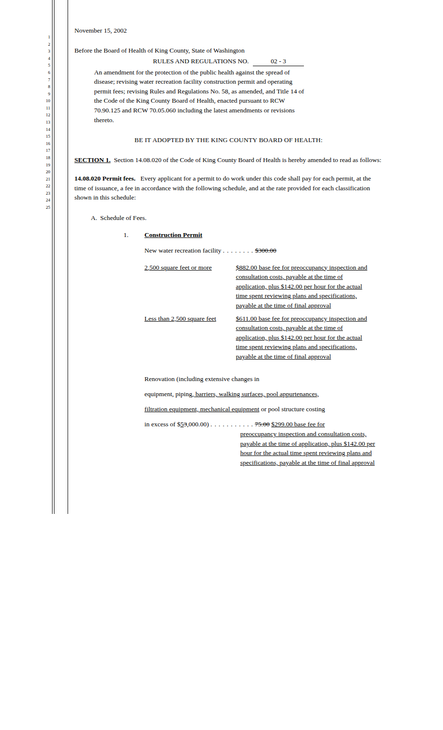1
2
3
4
5
6
7
8
9
10
11
12
13
14
15
16
17
18
19
20
21
22
23
24
25
November 15, 2002
Before the Board of Health of King County, State of Washington
RULES AND REGULATIONS NO. 02 - 3
An amendment for the protection of the public health against the spread of
disease; revising water recreation facility construction permit and operating
permit fees; revising Rules and Regulations No. 58, as amended, and Title 14 of
the Code of the King County Board of Health, enacted pursuant to RCW
70.90.125 and RCW 70.05.060 including the latest amendments or revisions
thereto.
BE IT ADOPTED BY THE KING COUNTY BOARD OF HEALTH:
SECTION 1. Section 14.08.020 of the Code of King County Board of Health is hereby amended to read as follows:
14.08.020 Permit fees. Every applicant for a permit to do work under this code shall pay for each permit, at the time of issuance, a fee in accordance with the following schedule, and at the rate provided for each classification shown in this schedule:
A. Schedule of Fees.
1. Construction Permit
New water recreation facility . . . . . . . . $300.00
| 2,500 square feet or more | $882.00 base fee for preoccupancy inspection and consultation costs, payable at the time of application, plus $142.00 per hour for the actual time spent reviewing plans and specifications, payable at the time of final approval |
| Less than 2,500 square feet | $611.00 base fee for preoccupancy inspection and consultation costs, payable at the time of application, plus $142.00 per hour for the actual time spent reviewing plans and specifications, payable at the time of final approval |
Renovation (including extensive changes in
equipment, piping, barriers, walking surfaces, pool appurtenances,
filtration equipment, mechanical equipment or pool structure costing
in excess of $53,000.00) . . . . . . . . . . . 75.00 $299.00 base fee for preoccupancy inspection and consultation costs, payable at the time of application, plus $142.00 per hour for the actual time spent reviewing plans and specifications, payable at the time of final approval